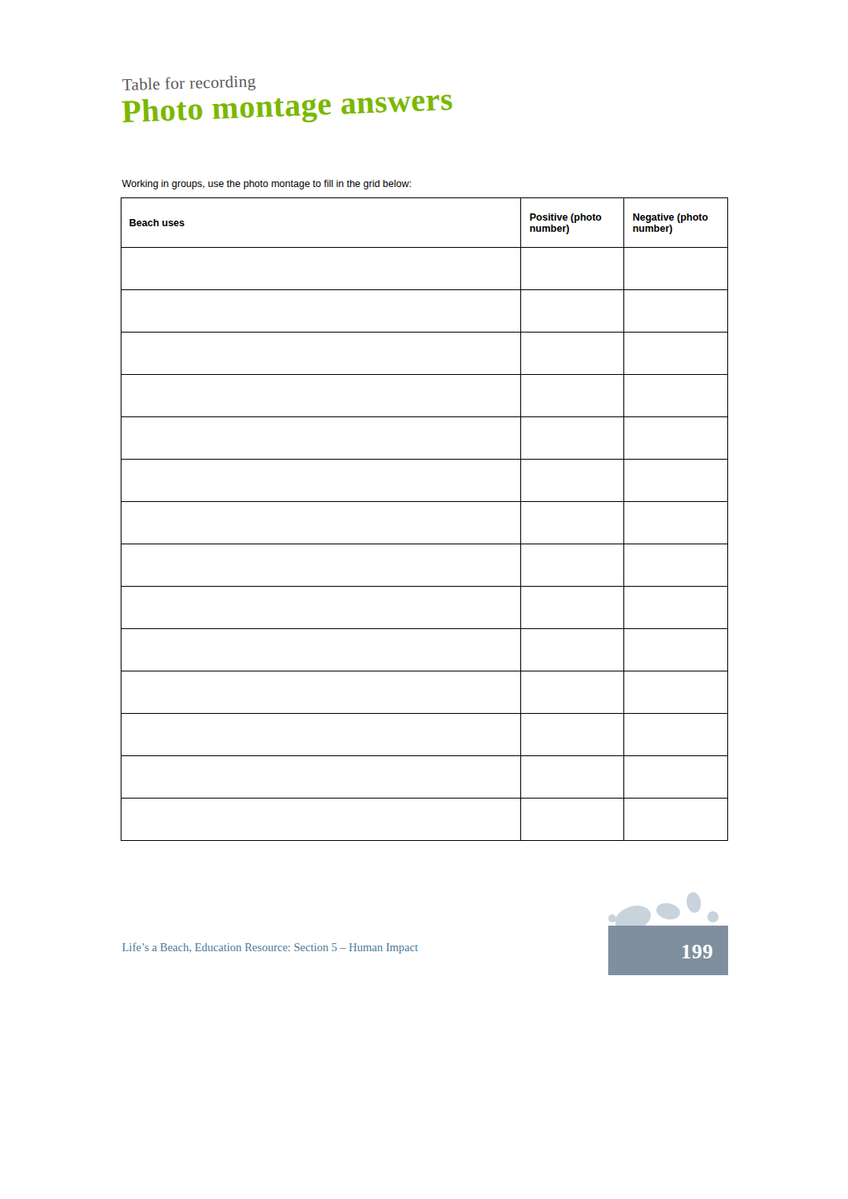Table for recording Photo montage answers
Working in groups, use the photo montage to fill in the grid below:
| Beach uses | Positive (photo number) | Negative (photo number) |
| --- | --- | --- |
Life’s a Beach, Education Resource: Section 5 – Human Impact
199